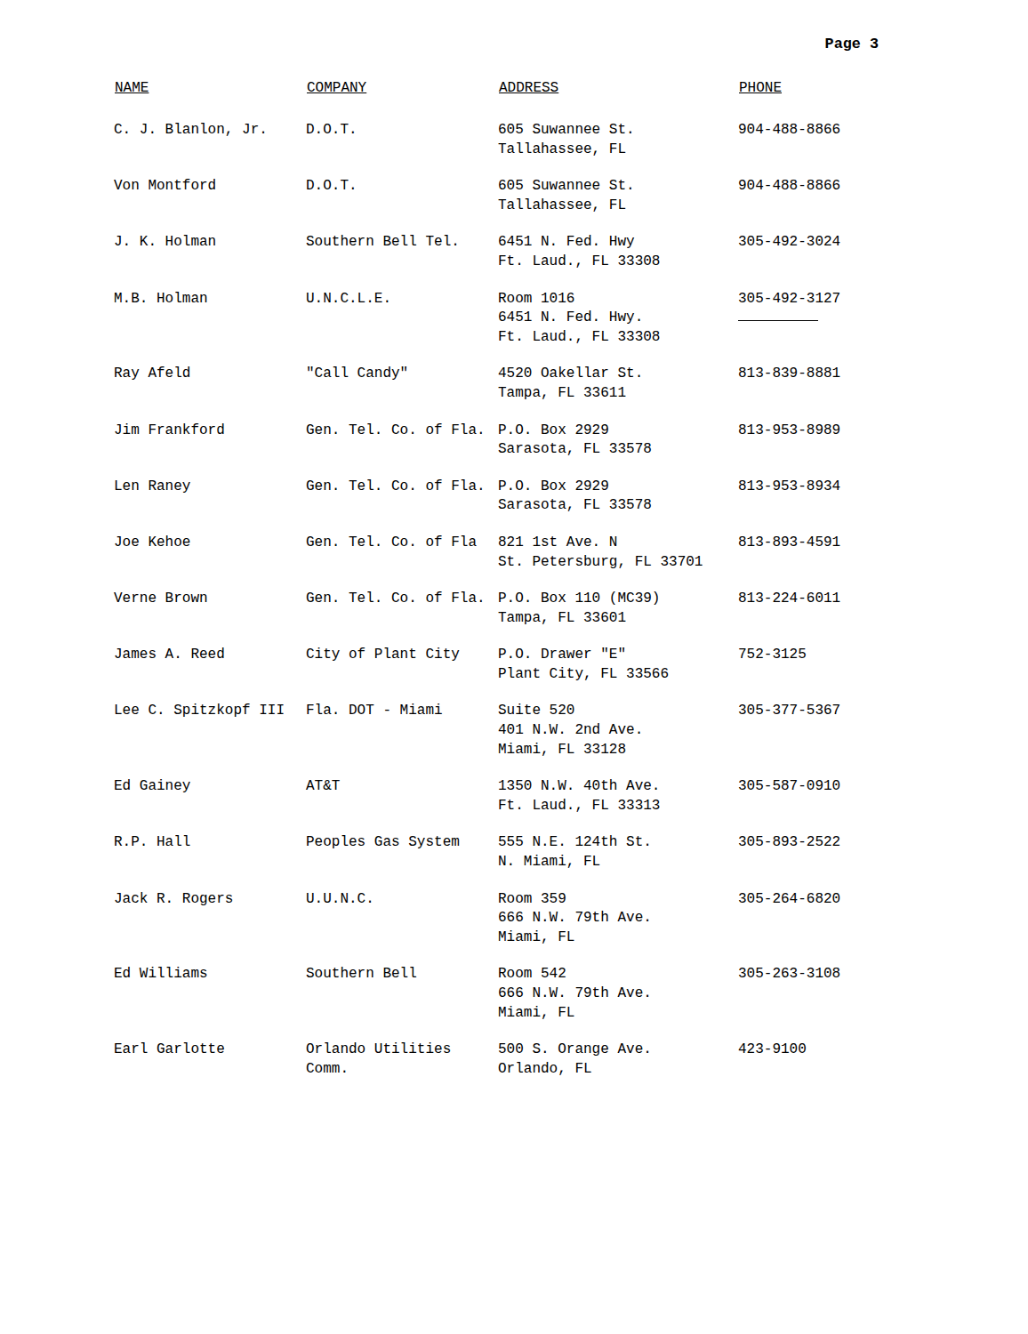Page 3
| NAME | COMPANY | ADDRESS | PHONE |
| --- | --- | --- | --- |
| C. J. Blanlon, Jr. | D.O.T. | 605 Suwannee St. Tallahassee, FL | 904-488-8866 |
| Von Montford | D.O.T. | 605 Suwannee St. Tallahassee, FL | 904-488-8866 |
| J. K. Holman | Southern Bell Tel. | 6451 N. Fed. Hwy Ft. Laud., FL 33308 | 305-492-3024 |
| M.B. Holman | U.N.C.L.E. | Room 1016 6451 N. Fed. Hwy. Ft. Laud., FL 33308 | 305-492-3127 |
| Ray Afeld | "Call Candy" | 4520 Oakellar St. Tampa, FL 33611 | 813-839-8881 |
| Jim Frankford | Gen. Tel. Co. of Fla. | P.O. Box 2929 Sarasota, FL 33578 | 813-953-8989 |
| Len Raney | Gen. Tel. Co. of Fla. | P.O. Box 2929 Sarasota, FL 33578 | 813-953-8934 |
| Joe Kehoe | Gen. Tel. Co. of Fla | 821 1st Ave. N St. Petersburg, FL 33701 | 813-893-4591 |
| Verne Brown | Gen. Tel. Co. of Fla. | P.O. Box 110 (MC39) Tampa, FL 33601 | 813-224-6011 |
| James A. Reed | City of Plant City | P.O. Drawer "E" Plant City, FL 33566 | 752-3125 |
| Lee C. Spitzkopf III | Fla. DOT - Miami | Suite 520 401 N.W. 2nd Ave. Miami, FL 33128 | 305-377-5367 |
| Ed Gainey | AT&T | 1350 N.W. 40th Ave. Ft. Laud., FL 33313 | 305-587-0910 |
| R.P. Hall | Peoples Gas System | 555 N.E. 124th St. N. Miami, FL | 305-893-2522 |
| Jack R. Rogers | U.U.N.C. | Room 359 666 N.W. 79th Ave. Miami, FL | 305-264-6820 |
| Ed Williams | Southern Bell | Room 542 666 N.W. 79th Ave. Miami, FL | 305-263-3108 |
| Earl Garlotte | Orlando Utilities Comm. | 500 S. Orange Ave. Orlando, FL | 423-9100 |